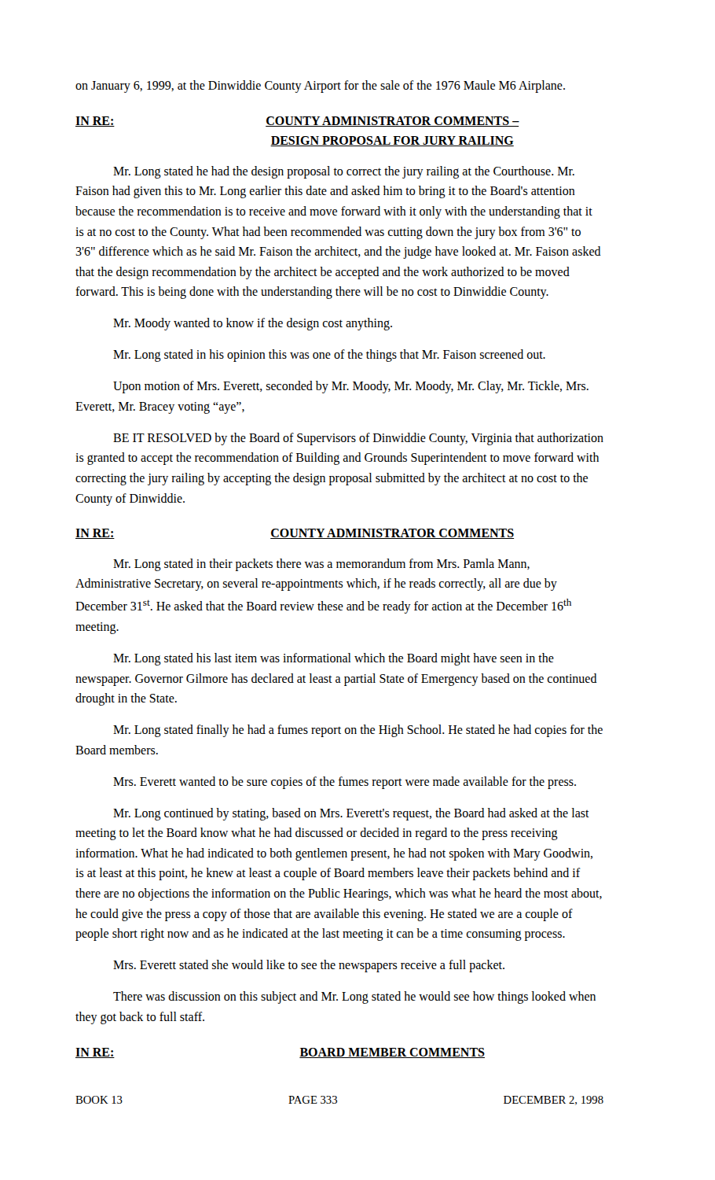on January 6, 1999, at the Dinwiddie County Airport for the sale of the 1976 Maule M6 Airplane.
IN RE:
COUNTY ADMINISTRATOR COMMENTS – DESIGN PROPOSAL FOR JURY RAILING
Mr. Long stated he had the design proposal to correct the jury railing at the Courthouse. Mr. Faison had given this to Mr. Long earlier this date and asked him to bring it to the Board's attention because the recommendation is to receive and move forward with it only with the understanding that it is at no cost to the County. What had been recommended was cutting down the jury box from 3'6" to 3'6" difference which as he said Mr. Faison the architect, and the judge have looked at. Mr. Faison asked that the design recommendation by the architect be accepted and the work authorized to be moved forward. This is being done with the understanding there will be no cost to Dinwiddie County.
Mr. Moody wanted to know if the design cost anything.
Mr. Long stated in his opinion this was one of the things that Mr. Faison screened out.
Upon motion of Mrs. Everett, seconded by Mr. Moody, Mr. Moody, Mr. Clay, Mr. Tickle, Mrs. Everett, Mr. Bracey voting “aye”,
BE IT RESOLVED by the Board of Supervisors of Dinwiddie County, Virginia that authorization is granted to accept the recommendation of Building and Grounds Superintendent to move forward with correcting the jury railing by accepting the design proposal submitted by the architect at no cost to the County of Dinwiddie.
IN RE:
COUNTY ADMINISTRATOR COMMENTS
Mr. Long stated in their packets there was a memorandum from Mrs. Pamla Mann, Administrative Secretary, on several re-appointments which, if he reads correctly, all are due by December 31st. He asked that the Board review these and be ready for action at the December 16th meeting.
Mr. Long stated his last item was informational which the Board might have seen in the newspaper. Governor Gilmore has declared at least a partial State of Emergency based on the continued drought in the State.
Mr. Long stated finally he had a fumes report on the High School. He stated he had copies for the Board members.
Mrs. Everett wanted to be sure copies of the fumes report were made available for the press.
Mr. Long continued by stating, based on Mrs. Everett's request, the Board had asked at the last meeting to let the Board know what he had discussed or decided in regard to the press receiving information. What he had indicated to both gentlemen present, he had not spoken with Mary Goodwin, is at least at this point, he knew at least a couple of Board members leave their packets behind and if there are no objections the information on the Public Hearings, which was what he heard the most about, he could give the press a copy of those that are available this evening. He stated we are a couple of people short right now and as he indicated at the last meeting it can be a time consuming process.
Mrs. Everett stated she would like to see the newspapers receive a full packet.
There was discussion on this subject and Mr. Long stated he would see how things looked when they got back to full staff.
IN RE:
BOARD MEMBER COMMENTS
BOOK 13 PAGE 333 DECEMBER 2, 1998